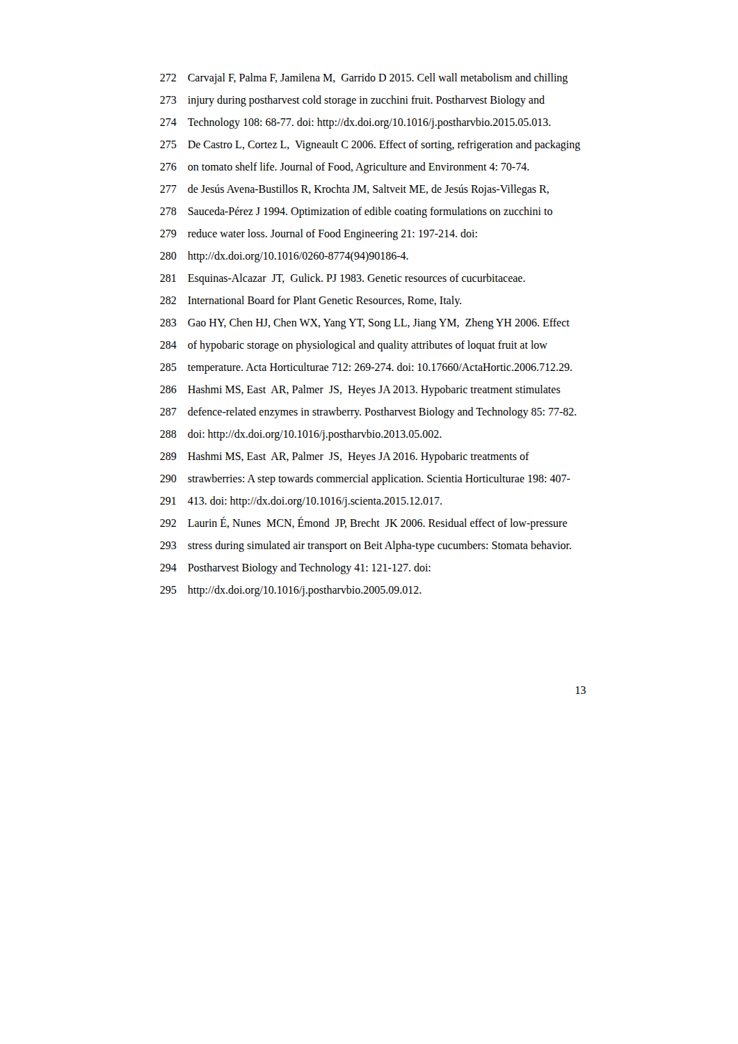Carvajal F, Palma F, Jamilena M, Garrido D 2015. Cell wall metabolism and chilling
injury during postharvest cold storage in zucchini fruit. Postharvest Biology and
Technology 108: 68-77. doi: http://dx.doi.org/10.1016/j.postharvbio.2015.05.013.
De Castro L, Cortez L, Vigneault C 2006. Effect of sorting, refrigeration and packaging
on tomato shelf life. Journal of Food, Agriculture and Environment 4: 70-74.
de Jesús Avena-Bustillos R, Krochta JM, Saltveit ME, de Jesús Rojas-Villegas R,
Sauceda-Pérez J 1994. Optimization of edible coating formulations on zucchini to
reduce water loss. Journal of Food Engineering 21: 197-214. doi:
http://dx.doi.org/10.1016/0260-8774(94)90186-4.
Esquinas-Alcazar JT, Gulick. PJ 1983. Genetic resources of cucurbitaceae.
International Board for Plant Genetic Resources, Rome, Italy.
Gao HY, Chen HJ, Chen WX, Yang YT, Song LL, Jiang YM, Zheng YH 2006. Effect
of hypobaric storage on physiological and quality attributes of loquat fruit at low
temperature. Acta Horticulturae 712: 269-274. doi: 10.17660/ActaHortic.2006.712.29.
Hashmi MS, East AR, Palmer JS, Heyes JA 2013. Hypobaric treatment stimulates
defence-related enzymes in strawberry. Postharvest Biology and Technology 85: 77-82.
doi: http://dx.doi.org/10.1016/j.postharvbio.2013.05.002.
Hashmi MS, East AR, Palmer JS, Heyes JA 2016. Hypobaric treatments of
strawberries: A step towards commercial application. Scientia Horticulturae 198: 407-
413. doi: http://dx.doi.org/10.1016/j.scienta.2015.12.017.
Laurin É, Nunes MCN, Émond JP, Brecht JK 2006. Residual effect of low-pressure
stress during simulated air transport on Beit Alpha-type cucumbers: Stomata behavior.
Postharvest Biology and Technology 41: 121-127. doi:
http://dx.doi.org/10.1016/j.postharvbio.2005.09.012.
13